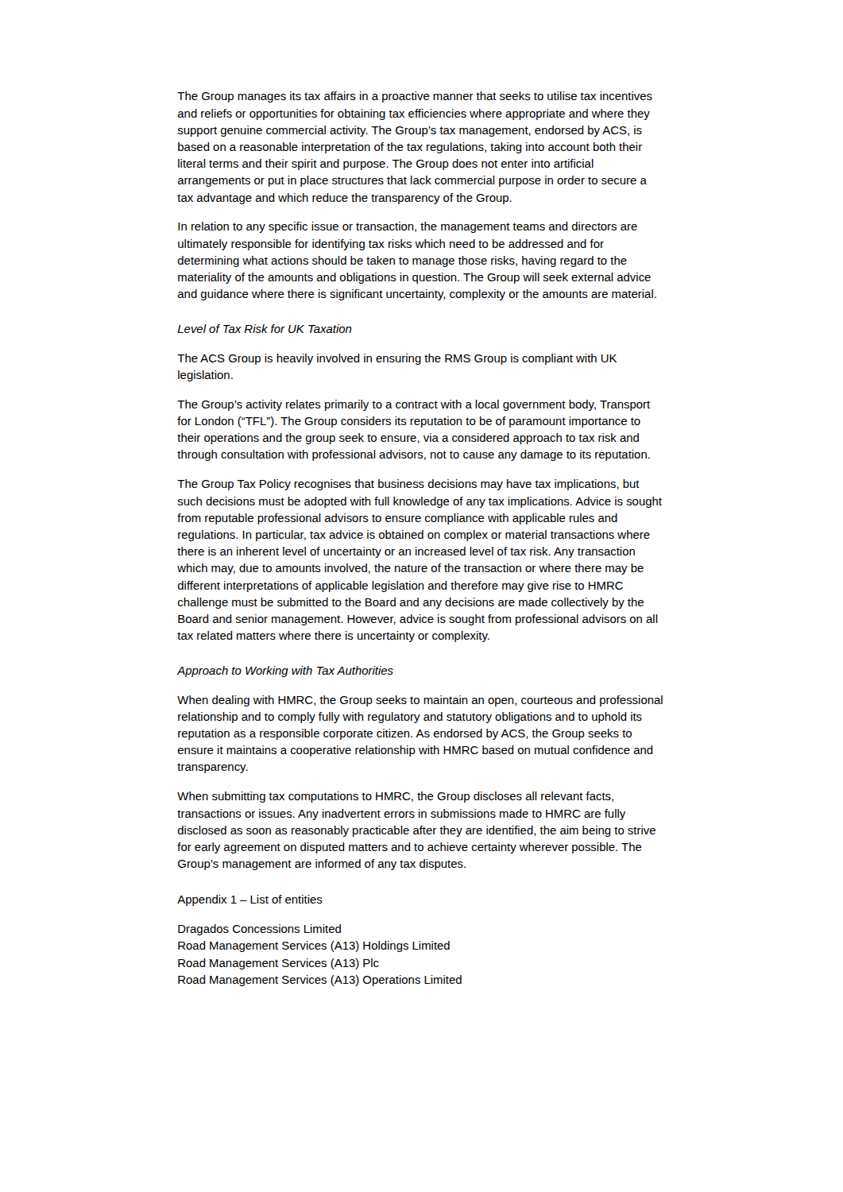The Group manages its tax affairs in a proactive manner that seeks to utilise tax incentives and reliefs or opportunities for obtaining tax efficiencies where appropriate and where they support genuine commercial activity. The Group’s tax management, endorsed by ACS, is based on a reasonable interpretation of the tax regulations, taking into account both their literal terms and their spirit and purpose. The Group does not enter into artificial arrangements or put in place structures that lack commercial purpose in order to secure a tax advantage and which reduce the transparency of the Group.
In relation to any specific issue or transaction, the management teams and directors are ultimately responsible for identifying tax risks which need to be addressed and for determining what actions should be taken to manage those risks, having regard to the materiality of the amounts and obligations in question. The Group will seek external advice and guidance where there is significant uncertainty, complexity or the amounts are material.
Level of Tax Risk for UK Taxation
The ACS Group is heavily involved in ensuring the RMS Group is compliant with UK legislation.
The Group’s activity relates primarily to a contract with a local government body, Transport for London (“TFL”). The Group considers its reputation to be of paramount importance to their operations and the group seek to ensure, via a considered approach to tax risk and through consultation with professional advisors, not to cause any damage to its reputation.
The Group Tax Policy recognises that business decisions may have tax implications, but such decisions must be adopted with full knowledge of any tax implications. Advice is sought from reputable professional advisors to ensure compliance with applicable rules and regulations. In particular, tax advice is obtained on complex or material transactions where there is an inherent level of uncertainty or an increased level of tax risk. Any transaction which may, due to amounts involved, the nature of the transaction or where there may be different interpretations of applicable legislation and therefore may give rise to HMRC challenge must be submitted to the Board and any decisions are made collectively by the Board and senior management. However, advice is sought from professional advisors on all tax related matters where there is uncertainty or complexity.
Approach to Working with Tax Authorities
When dealing with HMRC, the Group seeks to maintain an open, courteous and professional relationship and to comply fully with regulatory and statutory obligations and to uphold its reputation as a responsible corporate citizen. As endorsed by ACS, the Group seeks to ensure it maintains a cooperative relationship with HMRC based on mutual confidence and transparency.
When submitting tax computations to HMRC, the Group discloses all relevant facts, transactions or issues. Any inadvertent errors in submissions made to HMRC are fully disclosed as soon as reasonably practicable after they are identified, the aim being to strive for early agreement on disputed matters and to achieve certainty wherever possible. The Group’s management are informed of any tax disputes.
Appendix 1 – List of entities
Dragados Concessions Limited
Road Management Services (A13) Holdings Limited
Road Management Services (A13) Plc
Road Management Services (A13) Operations Limited